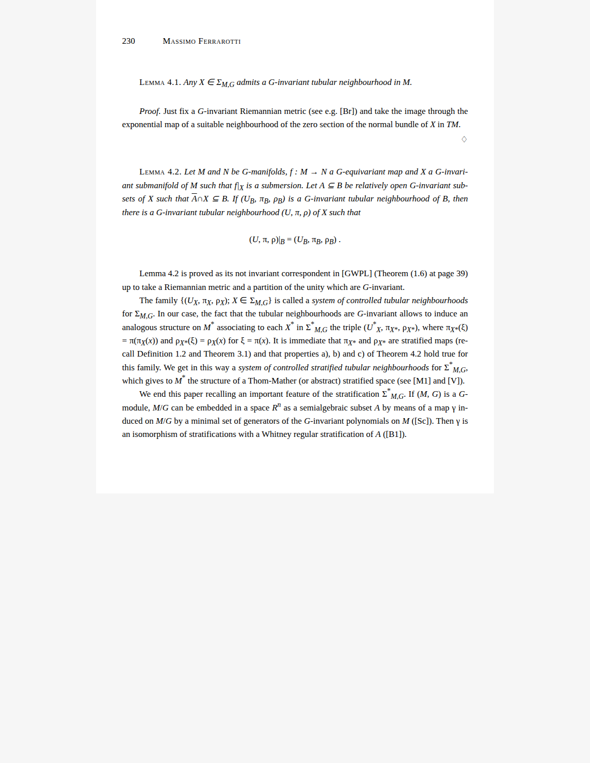230 Massimo Ferrarotti
Lemma 4.1. Any X ∈ ΣM,G admits a G-invariant tubular neighbourhood in M.
Proof. Just fix a G-invariant Riemannian metric (see e.g. [Br]) and take the image through the exponential map of a suitable neighbourhood of the zero section of the normal bundle of X in TM. ♢
Lemma 4.2. Let M and N be G-manifolds, f : M → N a G-equivariant map and X a G-invariant submanifold of M such that f|X is a submersion. Let A ⊆ B be relatively open G-invariant subsets of X such that A∩X ⊆ B. If (UB, πB, ρB) is a G-invariant tubular neighbourhood of B, then there is a G-invariant tubular neighbourhood (U, π, ρ) of X such that
(U, π, ρ)|B = (UB, πB, ρB) .
Lemma 4.2 is proved as its not invariant correspondent in [GWPL] (Theorem (1.6) at page 39) up to take a Riemannian metric and a partition of the unity which are G-invariant.
The family {(UX, πX, ρX); X ∈ ΣM,G} is called a system of controlled tubular neighbourhoods for ΣM,G. In our case, the fact that the tubular neighbourhoods are G-invariant allows to induce an analogous structure on M* associating to each X* in Σ*M,G the triple (U*X, πX*, ρX*), where πX*(ξ) = π(πX(x)) and ρX*(ξ) = ρX(x) for ξ = π(x). It is immediate that πX* and ρX* are stratified maps (recall Definition 1.2 and Theorem 3.1) and that properties a), b) and c) of Theorem 4.2 hold true for this family. We get in this way a system of controlled stratified tubular neighbourhoods for Σ*M,G, which gives to M* the structure of a Thom-Mather (or abstract) stratified space (see [M1] and [V]).
We end this paper recalling an important feature of the stratification Σ*M,G. If (M, G) is a G-module, M/G can be embedded in a space Rn as a semialgebraic subset A by means of a map γ induced on M/G by a minimal set of generators of the G-invariant polynomials on M ([Sc]). Then γ is an isomorphism of stratifications with a Whitney regular stratification of A ([B1]).